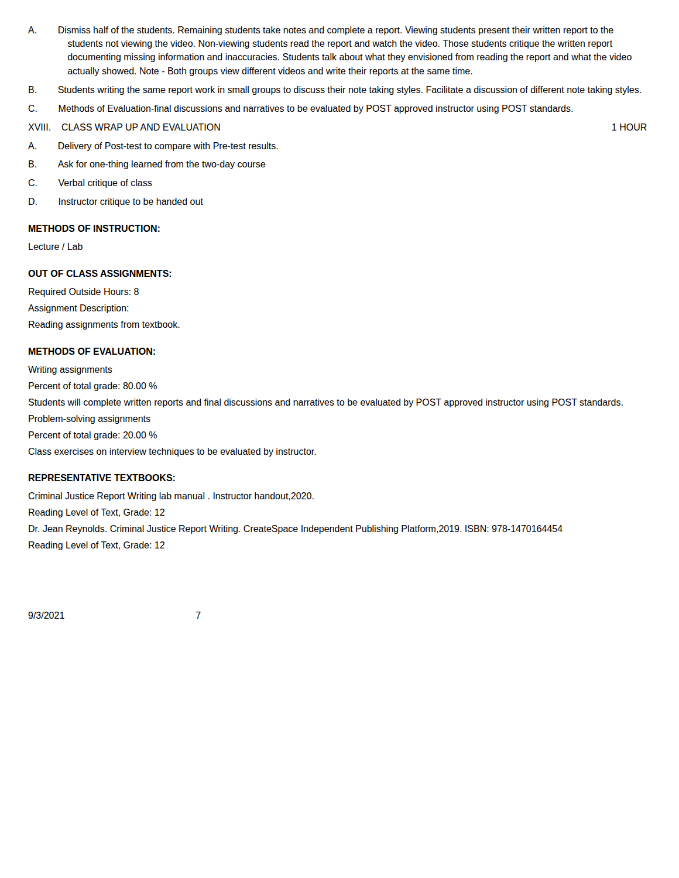A. Dismiss half of the students. Remaining students take notes and complete a report. Viewing students present their written report to the students not viewing the video. Non-viewing students read the report and watch the video. Those students critique the written report documenting missing information and inaccuracies. Students talk about what they envisioned from reading the report and what the video actually showed. Note - Both groups view different videos and write their reports at the same time.
B. Students writing the same report work in small groups to discuss their note taking styles. Facilitate a discussion of different note taking styles.
C. Methods of Evaluation-final discussions and narratives to be evaluated by POST approved instructor using POST standards.
XVIII. CLASS WRAP UP AND EVALUATION1 HOUR
A. Delivery of Post-test to compare with Pre-test results.
B. Ask for one-thing learned from the two-day course
C. Verbal critique of class
D. Instructor critique to be handed out
METHODS OF INSTRUCTION:
Lecture / Lab
OUT OF CLASS ASSIGNMENTS:
Required Outside Hours: 8
Assignment Description:
Reading assignments from textbook.
METHODS OF EVALUATION:
Writing assignments
Percent of total grade: 80.00 %
Students will complete written reports and final discussions and narratives to be evaluated by POST approved instructor using POST standards.
Problem-solving assignments
Percent of total grade: 20.00 %
Class exercises on interview techniques to be evaluated by instructor.
REPRESENTATIVE TEXTBOOKS:
Criminal Justice Report Writing lab manual . Instructor handout,2020.
Reading Level of Text, Grade: 12
Dr. Jean Reynolds. Criminal Justice Report Writing. CreateSpace Independent Publishing Platform,2019. ISBN: 978-1470164454
Reading Level of Text, Grade: 12
9/3/2021 7